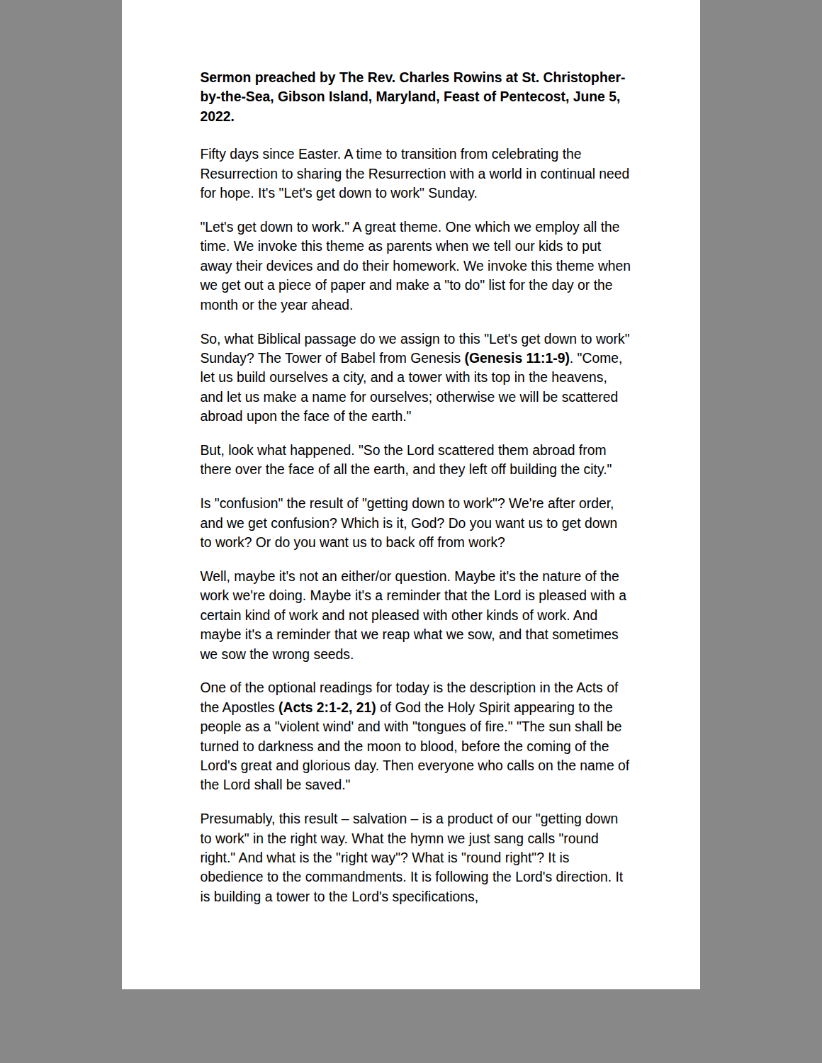Sermon preached by The Rev. Charles Rowins at St. Christopher-by-the-Sea, Gibson Island, Maryland, Feast of Pentecost, June 5, 2022.
Fifty days since Easter. A time to transition from celebrating the Resurrection to sharing the Resurrection with a world in continual need for hope. It's "Let's get down to work" Sunday.
"Let's get down to work." A great theme. One which we employ all the time. We invoke this theme as parents when we tell our kids to put away their devices and do their homework. We invoke this theme when we get out a piece of paper and make a "to do" list for the day or the month or the year ahead.
So, what Biblical passage do we assign to this "Let's get down to work" Sunday? The Tower of Babel from Genesis (Genesis 11:1-9). "Come, let us build ourselves a city, and a tower with its top in the heavens, and let us make a name for ourselves; otherwise we will be scattered abroad upon the face of the earth."
But, look what happened. "So the Lord scattered them abroad from there over the face of all the earth, and they left off building the city."
Is "confusion" the result of "getting down to work"? We're after order, and we get confusion? Which is it, God? Do you want us to get down to work? Or do you want us to back off from work?
Well, maybe it's not an either/or question. Maybe it's the nature of the work we're doing. Maybe it's a reminder that the Lord is pleased with a certain kind of work and not pleased with other kinds of work. And maybe it's a reminder that we reap what we sow, and that sometimes we sow the wrong seeds.
One of the optional readings for today is the description in the Acts of the Apostles (Acts 2:1-2, 21) of God the Holy Spirit appearing to the people as a "violent wind' and with "tongues of fire." "The sun shall be turned to darkness and the moon to blood, before the coming of the Lord's great and glorious day. Then everyone who calls on the name of the Lord shall be saved."
Presumably, this result – salvation – is a product of our "getting down to work" in the right way. What the hymn we just sang calls "round right." And what is the "right way"? What is "round right"? It is obedience to the commandments. It is following the Lord's direction. It is building a tower to the Lord's specifications,